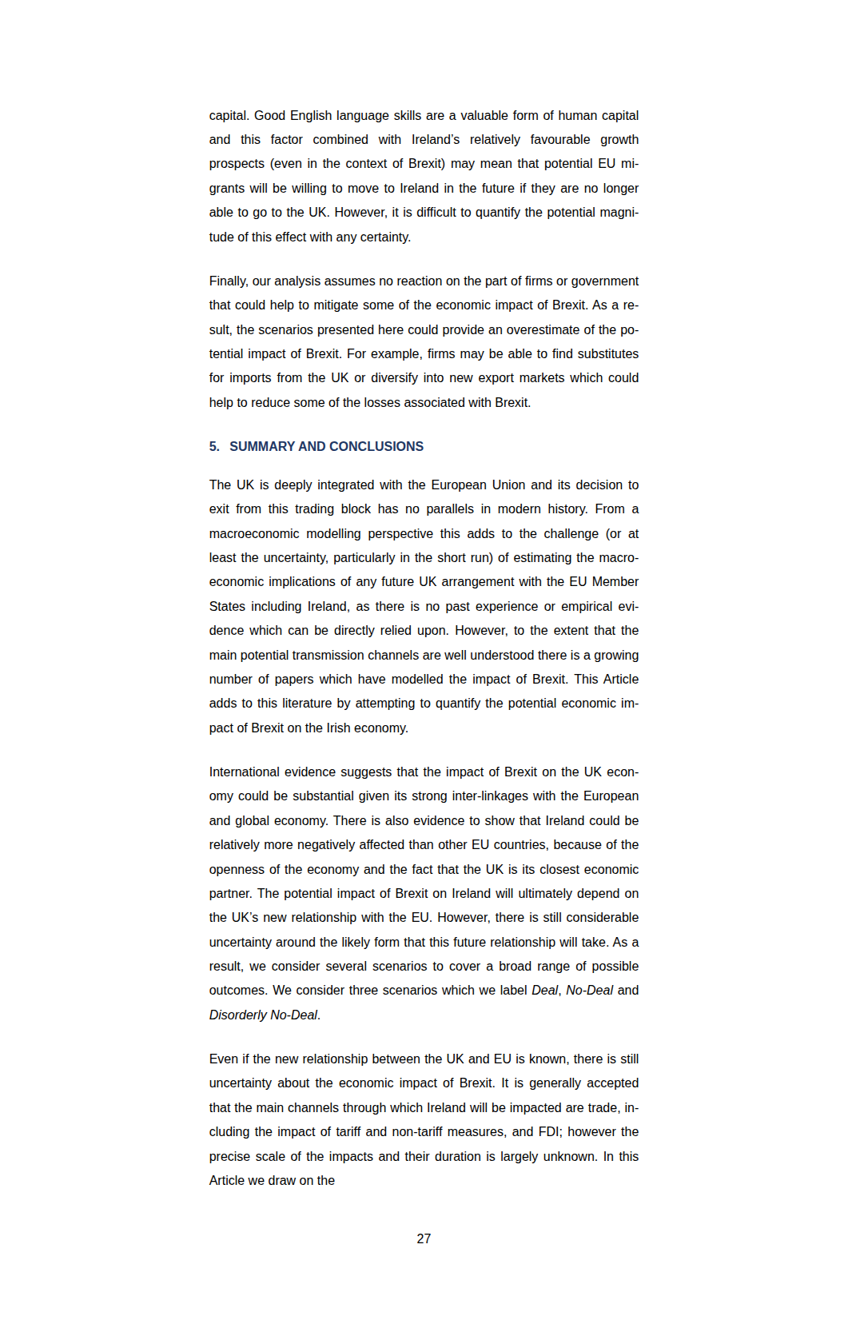capital. Good English language skills are a valuable form of human capital and this factor combined with Ireland’s relatively favourable growth prospects (even in the context of Brexit) may mean that potential EU migrants will be willing to move to Ireland in the future if they are no longer able to go to the UK. However, it is difficult to quantify the potential magnitude of this effect with any certainty.
Finally, our analysis assumes no reaction on the part of firms or government that could help to mitigate some of the economic impact of Brexit. As a result, the scenarios presented here could provide an overestimate of the potential impact of Brexit. For example, firms may be able to find substitutes for imports from the UK or diversify into new export markets which could help to reduce some of the losses associated with Brexit.
5. SUMMARY AND CONCLUSIONS
The UK is deeply integrated with the European Union and its decision to exit from this trading block has no parallels in modern history. From a macroeconomic modelling perspective this adds to the challenge (or at least the uncertainty, particularly in the short run) of estimating the macroeconomic implications of any future UK arrangement with the EU Member States including Ireland, as there is no past experience or empirical evidence which can be directly relied upon. However, to the extent that the main potential transmission channels are well understood there is a growing number of papers which have modelled the impact of Brexit. This Article adds to this literature by attempting to quantify the potential economic impact of Brexit on the Irish economy.
International evidence suggests that the impact of Brexit on the UK economy could be substantial given its strong inter-linkages with the European and global economy. There is also evidence to show that Ireland could be relatively more negatively affected than other EU countries, because of the openness of the economy and the fact that the UK is its closest economic partner. The potential impact of Brexit on Ireland will ultimately depend on the UK’s new relationship with the EU. However, there is still considerable uncertainty around the likely form that this future relationship will take. As a result, we consider several scenarios to cover a broad range of possible outcomes. We consider three scenarios which we label Deal, No-Deal and Disorderly No-Deal.
Even if the new relationship between the UK and EU is known, there is still uncertainty about the economic impact of Brexit. It is generally accepted that the main channels through which Ireland will be impacted are trade, including the impact of tariff and non-tariff measures, and FDI; however the precise scale of the impacts and their duration is largely unknown. In this Article we draw on the
27